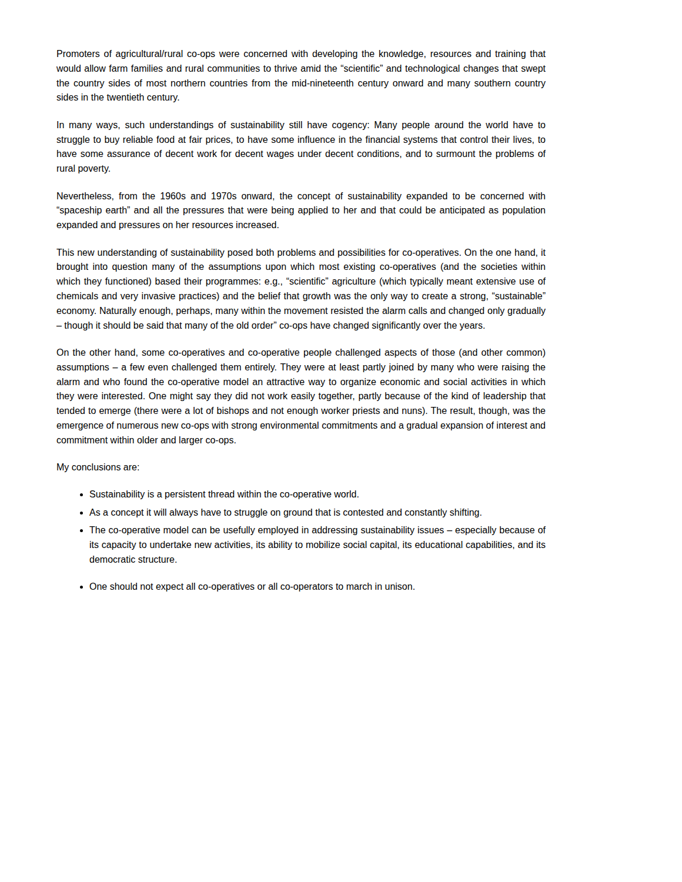Promoters of agricultural/rural co-ops were concerned with developing the knowledge, resources and training that would allow farm families and rural communities to thrive amid the “scientific” and technological changes that swept the country sides of most northern countries from the mid-nineteenth century onward and many southern country sides in the twentieth century.
In many ways, such understandings of sustainability still have cogency: Many people around the world have to struggle to buy reliable food at fair prices, to have some influence in the financial systems that control their lives, to have some assurance of decent work for decent wages under decent conditions, and to surmount the problems of rural poverty.
Nevertheless, from the 1960s and 1970s onward, the concept of sustainability expanded to be concerned with “spaceship earth” and all the pressures that were being applied to her and that could be anticipated as population expanded and pressures on her resources increased.
This new understanding of sustainability posed both problems and possibilities for co-operatives. On the one hand, it brought into question many of the assumptions upon which most existing co-operatives (and the societies within which they functioned) based their programmes: e.g., “scientific” agriculture (which typically meant extensive use of chemicals and very invasive practices) and the belief that growth was the only way to create a strong, “sustainable” economy. Naturally enough, perhaps, many within the movement resisted the alarm calls and changed only gradually – though it should be said that many of the old order” co-ops have changed significantly over the years.
On the other hand, some co-operatives and co-operative people challenged aspects of those (and other common) assumptions – a few even challenged them entirely. They were at least partly joined by many who were raising the alarm and who found the co-operative model an attractive way to organize economic and social activities in which they were interested. One might say they did not work easily together, partly because of the kind of leadership that tended to emerge (there were a lot of bishops and not enough worker priests and nuns). The result, though, was the emergence of numerous new co-ops with strong environmental commitments and a gradual expansion of interest and commitment within older and larger co-ops.
My conclusions are:
Sustainability is a persistent thread within the co-operative world.
As a concept it will always have to struggle on ground that is contested and constantly shifting.
The co-operative model can be usefully employed in addressing sustainability issues – especially because of its capacity to undertake new activities, its ability to mobilize social capital, its educational capabilities, and its democratic structure.
One should not expect all co-operatives or all co-operators to march in unison.